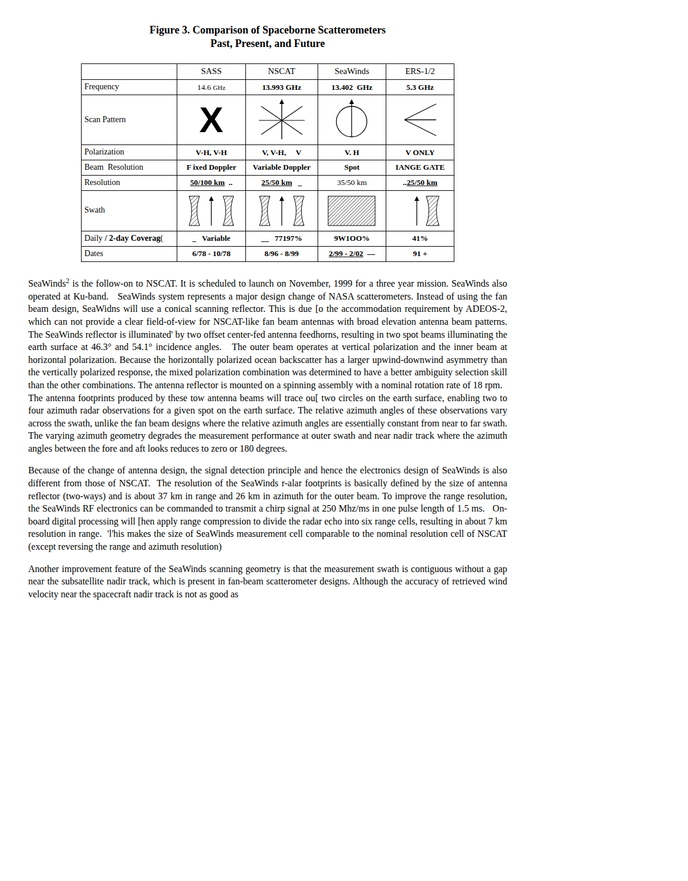Figure 3. Comparison of Spaceborne Scatterometers
Past, Present, and Future
| | SASS | NSCAT | SeaWinds | ERS-1/2 |
| --- | --- | --- | --- | --- |
| Frequency | 14.6 GHz | 13.993 GHz | 13.402 GHz | 5.3 GHz |
| Scan Pattern | X | | | |
| Polarization | V-H, V-H | V, V-H, V | V. H | V ONLY |
| Beam Resolution | F ixed Doppler | Variable Doppler | Spot | IANGE GATE |
| Resolution | 50/100 km .. | 25/50 km _ | 35/50 km | .. 25/50 km |
| Swath | | | | |
| Daily / 2-day Coverag ( | _ Variable | __ 77197% | 9W1OO% | 41% |
| Dates | 6/78 - 10/78 | 8/96 - 8/99 | 2/99 - 2/02 — | 91 + |
SeaWinds2 is the follow-on to NSCAT. It is scheduled to launch on November, 1999 for a three year mission. SeaWinds also operated at Ku-band. SeaWinds system represents a major design change of NASA scatterometers. Instead of using the fan beam design, SeaWidns will use a conical scanning reflector. This is due [o the accommodation requirement by ADEOS-2, which can not provide a clear field-of-view for NSCAT-like fan beam antennas with broad elevation antenna beam patterns. The SeaWinds reflector is illuminated' by two offset center-fed antenna feedhorns, resulting in two spot beams illuminating the earth surface at 46.3° and 54.1° incidence angles. The outer beam operates at vertical polarization and the inner beam at horizontal polarization. Because the horizontally polarized ocean backscatter has a larger upwind-downwind asymmetry than the vertically polarized response, the mixed polarization combination was determined to have a better ambiguity selection skill than the other combinations. The antenna reflector is mounted on a spinning assembly with a nominal rotation rate of 18 rpm. The antenna footprints produced by these tow antenna beams will trace ou[ two circles on the earth surface, enabling two to four azimuth radar observations for a given spot on the earth surface. The relative azimuth angles of these observations vary across the swath, unlike the fan beam designs where the relative azimuth angles are essentially constant from near to far swath. The varying azimuth geometry degrades the measurement performance at outer swath and near nadir track where the azimuth angles between the fore and aft looks reduces to zero or 180 degrees.
Because of the change of antenna design, the signal detection principle and hence the electronics design of SeaWinds is also different from those of NSCAT. The resolution of the SeaWinds r-alar footprints is basically defined by the size of antenna reflector (two-ways) and is about 37 km in range and 26 km in azimuth for the outer beam. To improve the range resolution, the SeaWinds RF electronics can be commanded to transmit a chirp signal at 250 Mhz/ms in one pulse length of 1.5 ms. On-board digital processing will [hen apply range compression to divide the radar echo into six range cells, resulting in about 7 km resolution in range. 'l'his makes the size of SeaWinds measurement cell comparable to the nominal resolution cell of NSCAT (except reversing the range and azimuth resolution)
Another improvement feature of the SeaWinds scanning geometry is that the measurement swath is contiguous without a gap near the subsatellite nadir track, which is present in fan-beam scatterometer designs. Although the accuracy of retrieved wind velocity near the spacecraft nadir track is not as good as